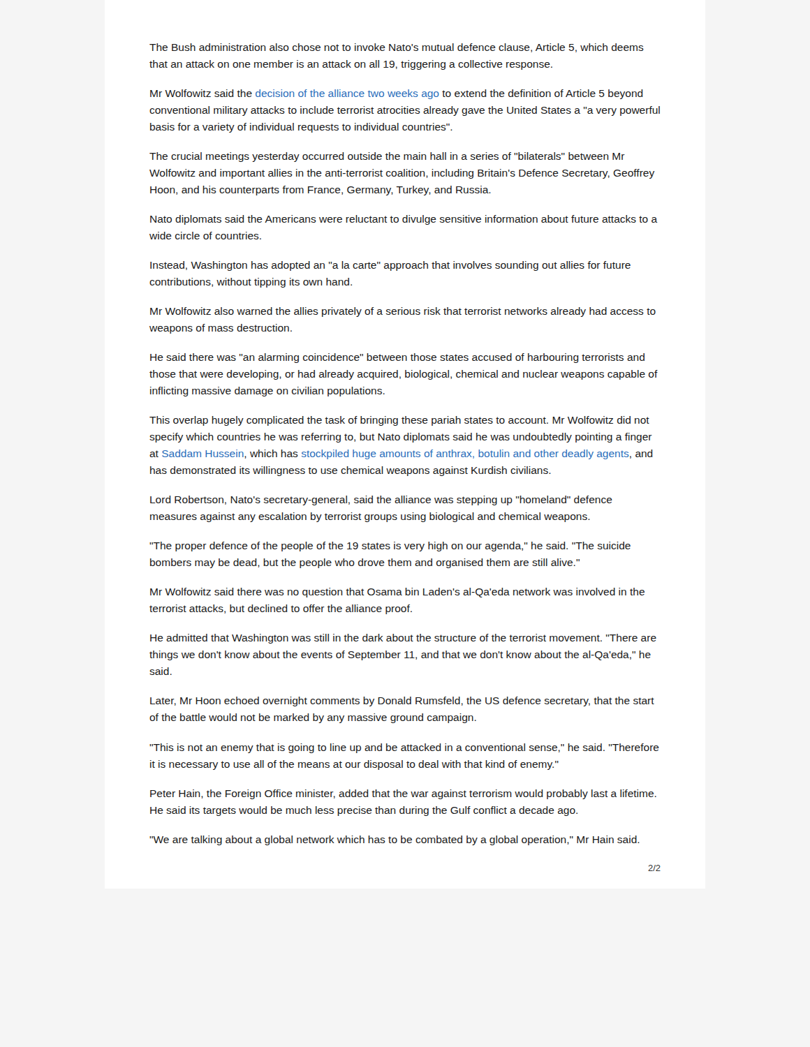The Bush administration also chose not to invoke Nato's mutual defence clause, Article 5, which deems that an attack on one member is an attack on all 19, triggering a collective response.
Mr Wolfowitz said the decision of the alliance two weeks ago to extend the definition of Article 5 beyond conventional military attacks to include terrorist atrocities already gave the United States a "a very powerful basis for a variety of individual requests to individual countries".
The crucial meetings yesterday occurred outside the main hall in a series of "bilaterals" between Mr Wolfowitz and important allies in the anti-terrorist coalition, including Britain's Defence Secretary, Geoffrey Hoon, and his counterparts from France, Germany, Turkey, and Russia.
Nato diplomats said the Americans were reluctant to divulge sensitive information about future attacks to a wide circle of countries.
Instead, Washington has adopted an "a la carte" approach that involves sounding out allies for future contributions, without tipping its own hand.
Mr Wolfowitz also warned the allies privately of a serious risk that terrorist networks already had access to weapons of mass destruction.
He said there was "an alarming coincidence" between those states accused of harbouring terrorists and those that were developing, or had already acquired, biological, chemical and nuclear weapons capable of inflicting massive damage on civilian populations.
This overlap hugely complicated the task of bringing these pariah states to account. Mr Wolfowitz did not specify which countries he was referring to, but Nato diplomats said he was undoubtedly pointing a finger at Saddam Hussein, which has stockpiled huge amounts of anthrax, botulin and other deadly agents, and has demonstrated its willingness to use chemical weapons against Kurdish civilians.
Lord Robertson, Nato's secretary-general, said the alliance was stepping up "homeland" defence measures against any escalation by terrorist groups using biological and chemical weapons.
"The proper defence of the people of the 19 states is very high on our agenda," he said. "The suicide bombers may be dead, but the people who drove them and organised them are still alive."
Mr Wolfowitz said there was no question that Osama bin Laden's al-Qa'eda network was involved in the terrorist attacks, but declined to offer the alliance proof.
He admitted that Washington was still in the dark about the structure of the terrorist movement. "There are things we don't know about the events of September 11, and that we don't know about the al-Qa'eda," he said.
Later, Mr Hoon echoed overnight comments by Donald Rumsfeld, the US defence secretary, that the start of the battle would not be marked by any massive ground campaign.
"This is not an enemy that is going to line up and be attacked in a conventional sense," he said. "Therefore it is necessary to use all of the means at our disposal to deal with that kind of enemy."
Peter Hain, the Foreign Office minister, added that the war against terrorism would probably last a lifetime. He said its targets would be much less precise than during the Gulf conflict a decade ago.
"We are talking about a global network which has to be combated by a global operation," Mr Hain said.
2/2